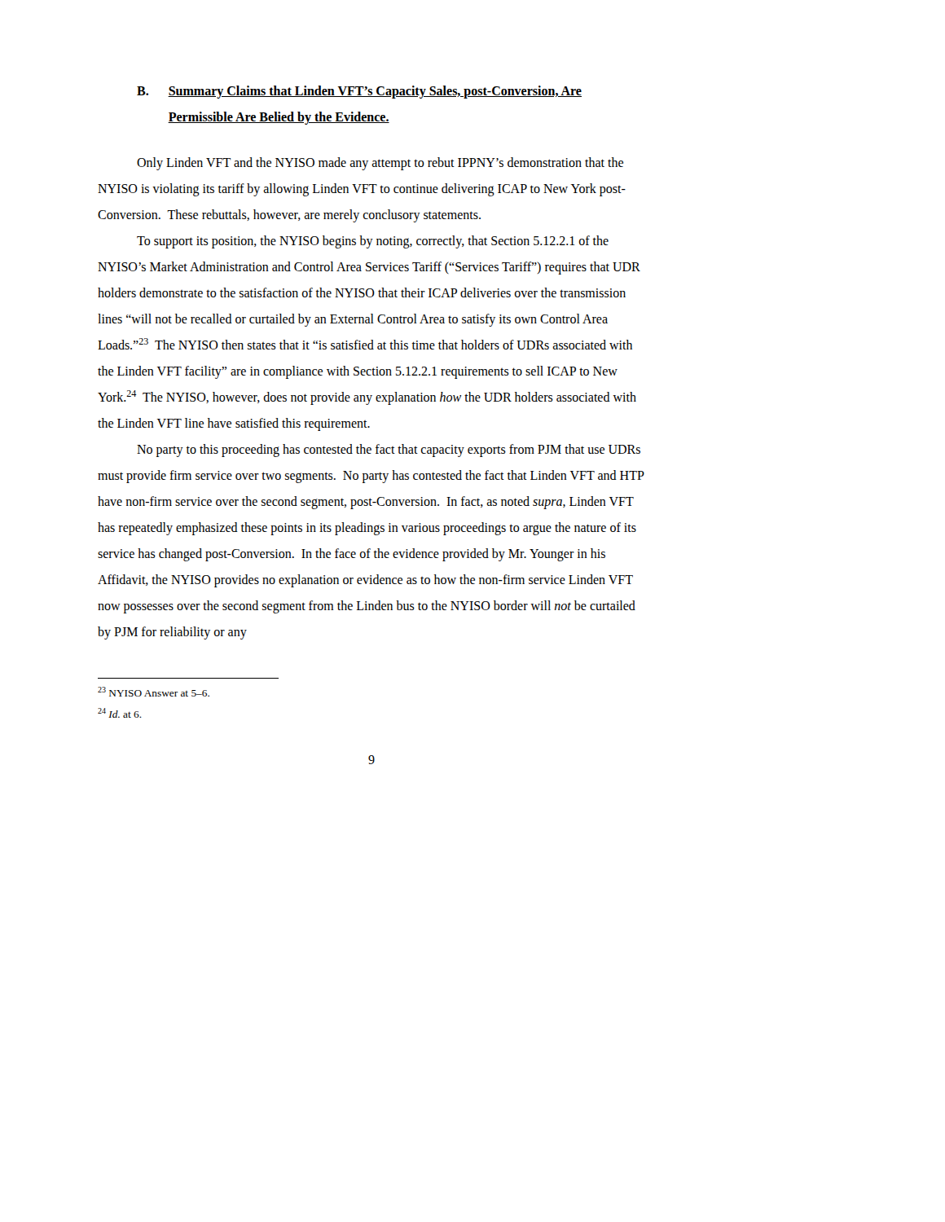B. Summary Claims that Linden VFT’s Capacity Sales, post-Conversion, Are Permissible Are Belied by the Evidence.
Only Linden VFT and the NYISO made any attempt to rebut IPPNY’s demonstration that the NYISO is violating its tariff by allowing Linden VFT to continue delivering ICAP to New York post-Conversion. These rebuttals, however, are merely conclusory statements.
To support its position, the NYISO begins by noting, correctly, that Section 5.12.2.1 of the NYISO’s Market Administration and Control Area Services Tariff (“Services Tariff”) requires that UDR holders demonstrate to the satisfaction of the NYISO that their ICAP deliveries over the transmission lines “will not be recalled or curtailed by an External Control Area to satisfy its own Control Area Loads.”23 The NYISO then states that it “is satisfied at this time that holders of UDRs associated with the Linden VFT facility” are in compliance with Section 5.12.2.1 requirements to sell ICAP to New York.24 The NYISO, however, does not provide any explanation how the UDR holders associated with the Linden VFT line have satisfied this requirement.
No party to this proceeding has contested the fact that capacity exports from PJM that use UDRs must provide firm service over two segments. No party has contested the fact that Linden VFT and HTP have non-firm service over the second segment, post-Conversion. In fact, as noted supra, Linden VFT has repeatedly emphasized these points in its pleadings in various proceedings to argue the nature of its service has changed post-Conversion. In the face of the evidence provided by Mr. Younger in his Affidavit, the NYISO provides no explanation or evidence as to how the non-firm service Linden VFT now possesses over the second segment from the Linden bus to the NYISO border will not be curtailed by PJM for reliability or any
23 NYISO Answer at 5–6.
24 Id. at 6.
9